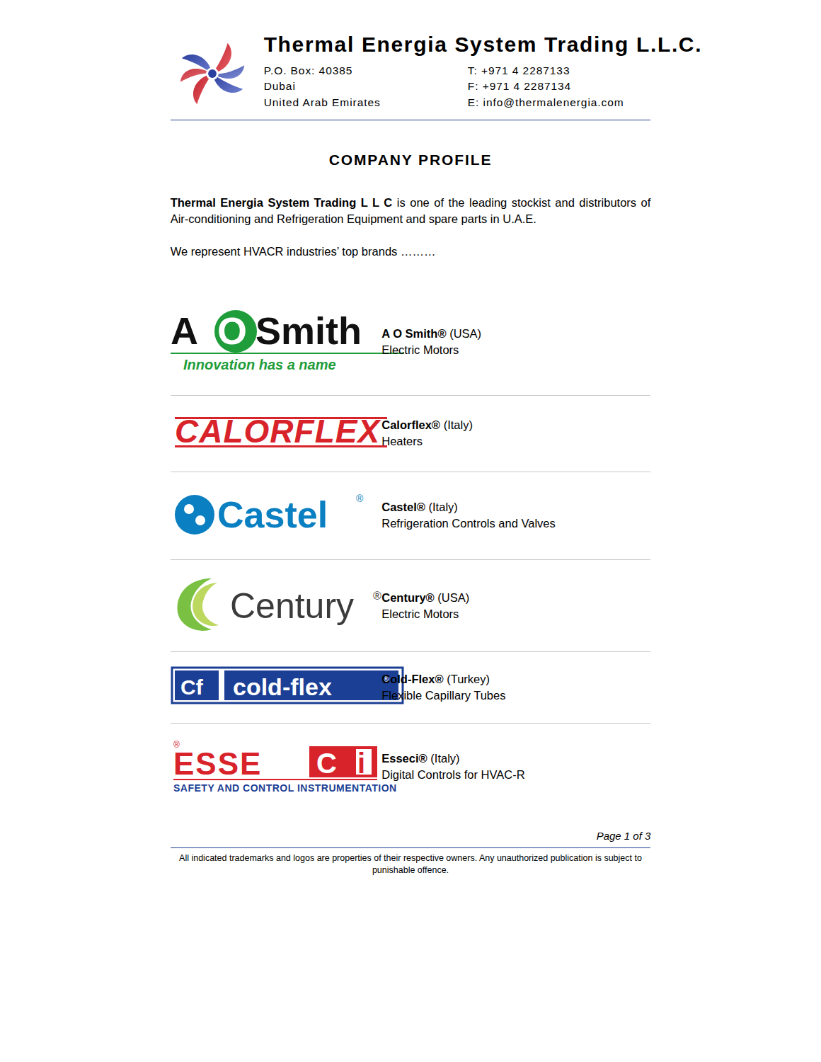Thermal Energia System Trading L.L.C.
P.O. Box: 40385 T: +971 4 2287133 Dubai F: +971 4 2287134 United Arab Emirates E: info@thermalenergia.com
COMPANY PROFILE
Thermal Energia System Trading L L C is one of the leading stockist and distributors of Air-conditioning and Refrigeration Equipment and spare parts in U.A.E.
We represent HVACR industries’ top brands ………
| A O Smith Innovation has a name | A O Smith® (USA) Electric Motors |
| CALORFLEX | Calorflex® (Italy) Heaters |
| Castel ® | Castel® (Italy) Refrigeration Controls and Valves |
| Century ® | Century® (USA) Electric Motors |
| Cf cold-flex ® | Cold-Flex® (Turkey) Flexible Capillary Tubes |
| ® ESSE C i SAFETY AND CONTROL INSTRUMENTATION | Esseci® (Italy) Digital Controls for HVAC-R |
Page 1 of 3
All indicated trademarks and logos are properties of their respective owners. Any unauthorized publication is subject to punishable offence.